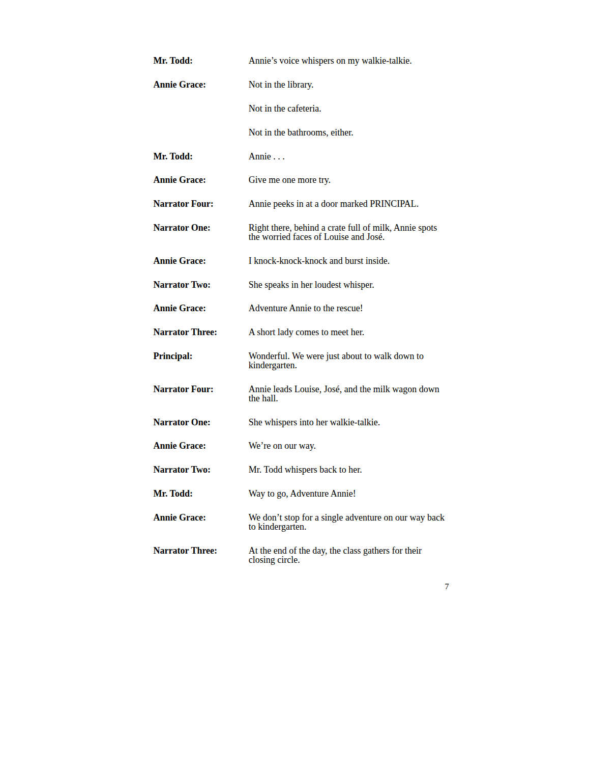| Mr. Todd: | Annie’s voice whispers on my walkie-talkie. |
| Annie Grace: | Not in the library. Not in the cafeteria. Not in the bathrooms, either. |
| Mr. Todd: | Annie . . . |
| Annie Grace: | Give me one more try. |
| Narrator Four: | Annie peeks in at a door marked PRINCIPAL. |
| Narrator One: | Right there, behind a crate full of milk, Annie spots the worried faces of Louise and José. |
| Annie Grace: | I knock-knock-knock and burst inside. |
| Narrator Two: | She speaks in her loudest whisper. |
| Annie Grace: | Adventure Annie to the rescue! |
| Narrator Three: | A short lady comes to meet her. |
| Principal: | Wonderful. We were just about to walk down to kindergarten. |
| Narrator Four: | Annie leads Louise, José, and the milk wagon down the hall. |
| Narrator One: | She whispers into her walkie-talkie. |
| Annie Grace: | We’re on our way. |
| Narrator Two: | Mr. Todd whispers back to her. |
| Mr. Todd: | Way to go, Adventure Annie! |
| Annie Grace: | We don’t stop for a single adventure on our way back to kindergarten. |
| Narrator Three: | At the end of the day, the class gathers for their closing circle. |
7